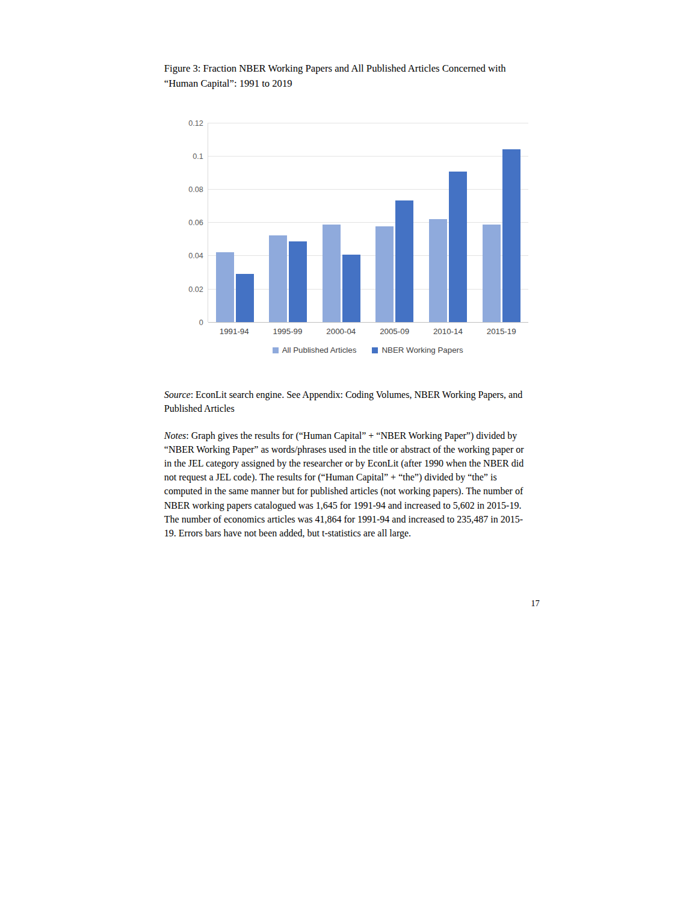Figure 3: Fraction NBER Working Papers and All Published Articles Concerned with “Human Capital”: 1991 to 2019
0.12
0.1
0.08
0.06
0.04
0.02
0
1991-94 1995-99 2000-04 2005-09 2010-14 2015-19
All Published Articles
NBER Working Papers
Source: EconLit search engine. See Appendix: Coding Volumes, NBER Working Papers, and Published Articles
Notes: Graph gives the results for (“Human Capital” + “NBER Working Paper”) divided by “NBER Working Paper” as words/phrases used in the title or abstract of the working paper or in the JEL category assigned by the researcher or by EconLit (after 1990 when the NBER did not request a JEL code). The results for (“Human Capital” + “the”) divided by “the” is computed in the same manner but for published articles (not working papers). The number of NBER working papers catalogued was 1,645 for 1991-94 and increased to 5,602 in 2015-19. The number of economics articles was 41,864 for 1991-94 and increased to 235,487 in 2015-19. Errors bars have not been added, but t-statistics are all large.
17